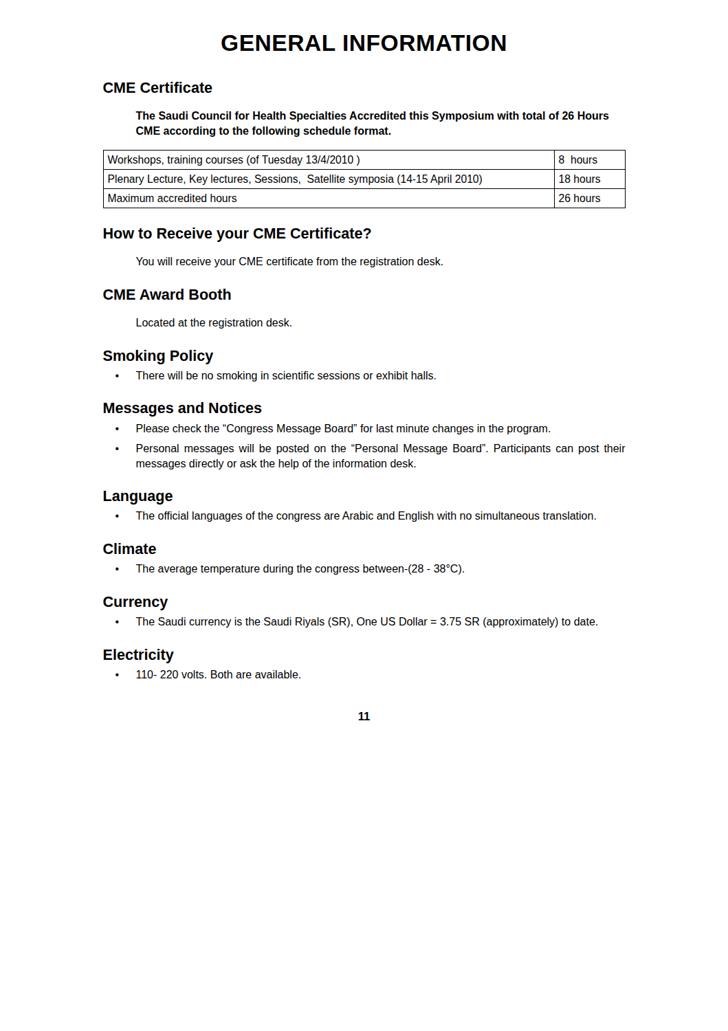GENERAL INFORMATION
CME Certificate
The Saudi Council for Health Specialties Accredited this Symposium with total of 26 Hours CME according to the following schedule format.
| Workshops, training courses (of Tuesday 13/4/2010 ) | 8 hours |
| Plenary Lecture, Key lectures, Sessions, Satellite symposia (14-15 April 2010) | 18 hours |
| Maximum accredited hours | 26 hours |
How to Receive your CME Certificate?
You will receive your CME certificate from the registration desk.
CME Award Booth
Located at the registration desk.
Smoking Policy
There will be no smoking in scientific sessions or exhibit halls.
Messages and Notices
Please check the “Congress Message Board” for last minute changes in the program.
Personal messages will be posted on the “Personal Message Board”. Participants can post their messages directly or ask the help of the information desk.
Language
The official languages of the congress are Arabic and English with no simultaneous translation.
Climate
The average temperature during the congress between-(28 - 38°C).
Currency
The Saudi currency is the Saudi Riyals (SR), One US Dollar = 3.75 SR (approximately) to date.
Electricity
110- 220 volts. Both are available.
11